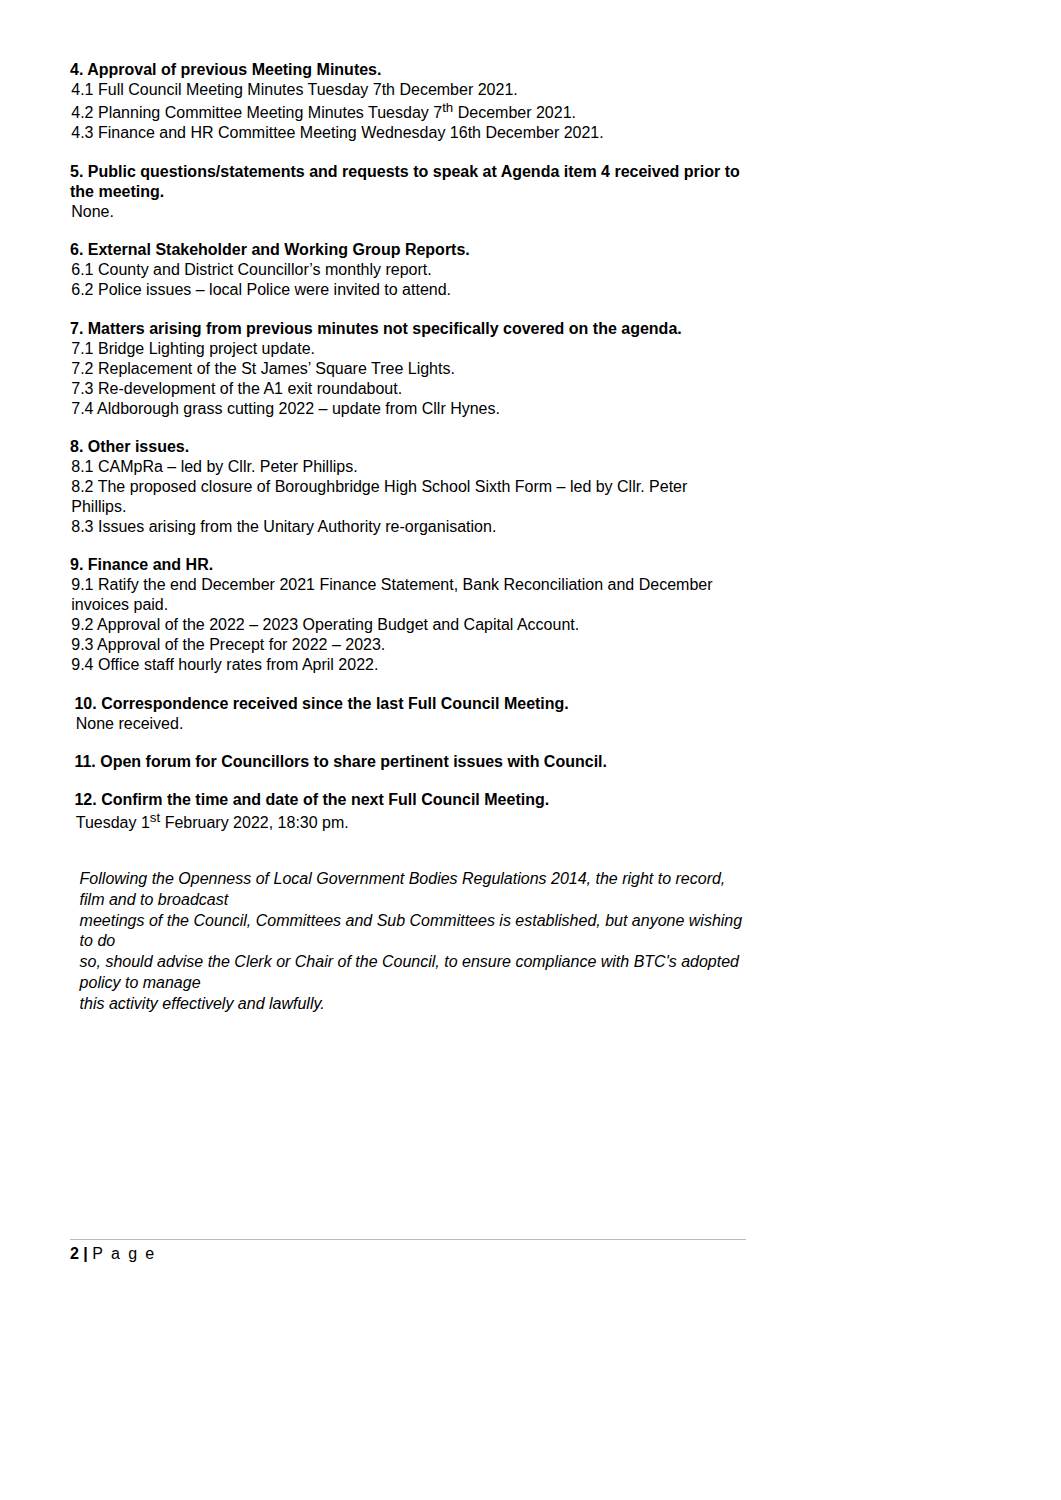4. Approval of previous Meeting Minutes.
4.1 Full Council Meeting Minutes Tuesday 7th December 2021.
4.2 Planning Committee Meeting Minutes Tuesday 7th December 2021.
4.3 Finance and HR Committee Meeting Wednesday 16th December 2021.
5. Public questions/statements and requests to speak at Agenda item 4 received prior to the meeting.
None.
6. External Stakeholder and Working Group Reports.
6.1 County and District Councillor’s monthly report.
6.2 Police issues – local Police were invited to attend.
7. Matters arising from previous minutes not specifically covered on the agenda.
7.1 Bridge Lighting project update.
7.2 Replacement of the St James’ Square Tree Lights.
7.3 Re-development of the A1 exit roundabout.
7.4 Aldborough grass cutting 2022 – update from Cllr Hynes.
8. Other issues.
8.1 CAMpRa – led by Cllr. Peter Phillips.
8.2 The proposed closure of Boroughbridge High School Sixth Form – led by Cllr. Peter Phillips.
8.3 Issues arising from the Unitary Authority re-organisation.
9. Finance and HR.
9.1 Ratify the end December 2021 Finance Statement, Bank Reconciliation and December invoices paid.
9.2 Approval of the 2022 – 2023 Operating Budget and Capital Account.
9.3 Approval of the Precept for 2022 – 2023.
9.4 Office staff hourly rates from April 2022.
10. Correspondence received since the last Full Council Meeting.
None received.
11. Open forum for Councillors to share pertinent issues with Council.
12. Confirm the time and date of the next Full Council Meeting.
Tuesday 1st February 2022, 18:30 pm.
Following the Openness of Local Government Bodies Regulations 2014, the right to record, film and to broadcast
meetings of the Council, Committees and Sub Committees is established, but anyone wishing to do
so, should advise the Clerk or Chair of the Council, to ensure compliance with BTC's adopted policy to manage
this activity effectively and lawfully.
2 | P a g e